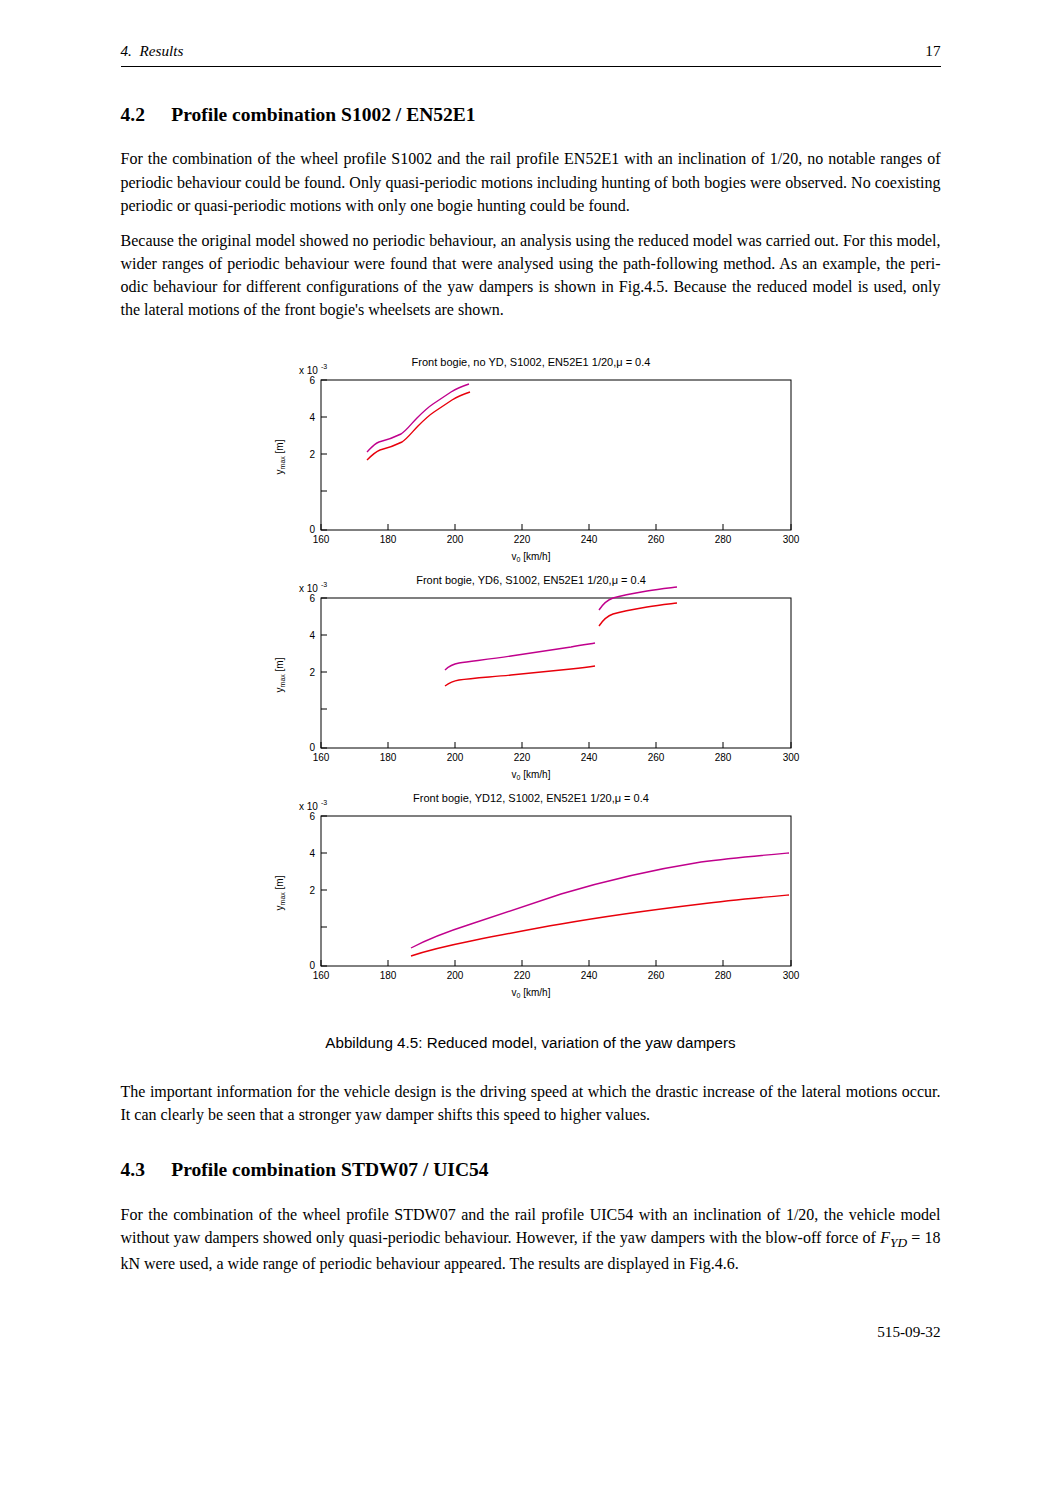4. Results 17
4.2 Profile combination S1002 / EN52E1
For the combination of the wheel profile S1002 and the rail profile EN52E1 with an inclination of 1/20, no notable ranges of periodic behaviour could be found. Only quasi-periodic motions including hunting of both bogies were observed. No coexisting periodic or quasi-periodic motions with only one bogie hunting could be found.
Because the original model showed no periodic behaviour, an analysis using the reduced model was carried out. For this model, wider ranges of periodic behaviour were found that were analysed using the path-following method. As an example, the periodic behaviour for different configurations of the yaw dampers is shown in Fig.4.5. Because the reduced model is used, only the lateral motions of the front bogie's wheelsets are shown.
Front bogie, no YD, S1002, EN52E1 1/20,μ = 0.4 x 10 -3 6 4 2 0 160 180 200 220 240 260 280 300 ymax [m] v0 [km/h] Front bogie, YD6, S1002, EN52E1 1/20,μ = 0.4 x 10 -3 6 4 2 0 160 180 200 220 240 260 280 300 ymax [m] v0 [km/h] Front bogie, YD12, S1002, EN52E1 1/20,μ = 0.4 x 10 -3 6 4 2 0 160 180 200 220 240 260 280 300 ymax [m] v0 [km/h]
Abbildung 4.5: Reduced model, variation of the yaw dampers
The important information for the vehicle design is the driving speed at which the drastic increase of the lateral motions occur. It can clearly be seen that a stronger yaw damper shifts this speed to higher values.
4.3 Profile combination STDW07 / UIC54
For the combination of the wheel profile STDW07 and the rail profile UIC54 with an inclination of 1/20, the vehicle model without yaw dampers showed only quasi-periodic behaviour. However, if the yaw dampers with the blow-off force of FYD = 18 kN were used, a wide range of periodic behaviour appeared. The results are displayed in Fig.4.6.
515-09-32